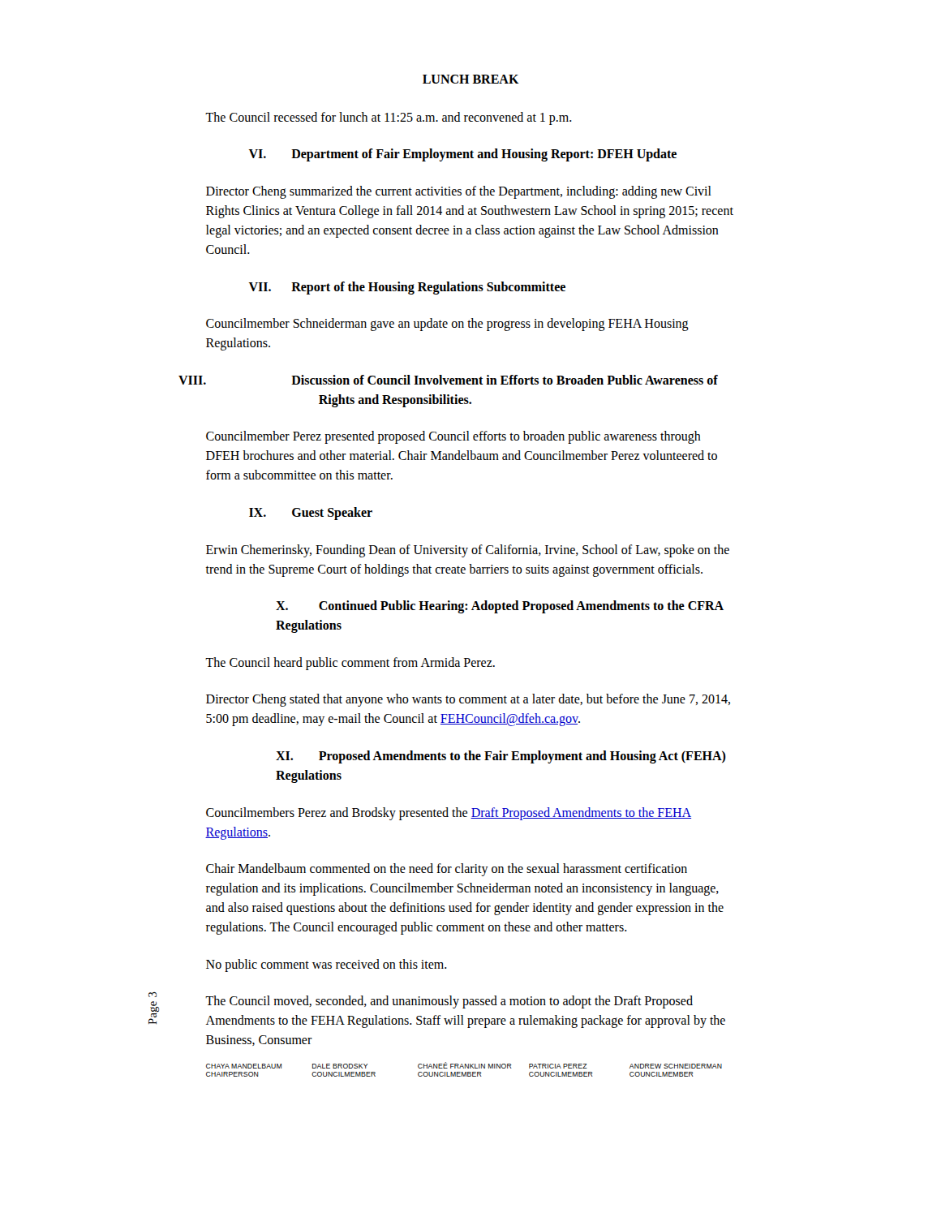LUNCH BREAK
The Council recessed for lunch at 11:25 a.m. and reconvened at 1 p.m.
VI. Department of Fair Employment and Housing Report: DFEH Update
Director Cheng summarized the current activities of the Department, including: adding new Civil Rights Clinics at Ventura College in fall 2014 and at Southwestern Law School in spring 2015; recent legal victories; and an expected consent decree in a class action against the Law School Admission Council.
VII. Report of the Housing Regulations Subcommittee
Councilmember Schneiderman gave an update on the progress in developing FEHA Housing Regulations.
VIII. Discussion of Council Involvement in Efforts to Broaden Public Awareness of Rights and Responsibilities.
Councilmember Perez presented proposed Council efforts to broaden public awareness through DFEH brochures and other material. Chair Mandelbaum and Councilmember Perez volunteered to form a subcommittee on this matter.
IX. Guest Speaker
Erwin Chemerinsky, Founding Dean of University of California, Irvine, School of Law, spoke on the trend in the Supreme Court of holdings that create barriers to suits against government officials.
X. Continued Public Hearing: Adopted Proposed Amendments to the CFRA Regulations
The Council heard public comment from Armida Perez.
Director Cheng stated that anyone who wants to comment at a later date, but before the June 7, 2014, 5:00 pm deadline, may e-mail the Council at FEHCouncil@dfeh.ca.gov.
XI. Proposed Amendments to the Fair Employment and Housing Act (FEHA) Regulations
Councilmembers Perez and Brodsky presented the Draft Proposed Amendments to the FEHA Regulations.
Chair Mandelbaum commented on the need for clarity on the sexual harassment certification regulation and its implications. Councilmember Schneiderman noted an inconsistency in language, and also raised questions about the definitions used for gender identity and gender expression in the regulations. The Council encouraged public comment on these and other matters.
No public comment was received on this item.
The Council moved, seconded, and unanimously passed a motion to adopt the Draft Proposed Amendments to the FEHA Regulations. Staff will prepare a rulemaking package for approval by the Business, Consumer
Page 3
| CHAYA MANDELBAUM | DALE BRODSKY | CHANEÉ FRANKLIN MINOR | PATRICIA PEREZ | ANDREW SCHNEIDERMAN |
| CHAIRPERSON | COUNCILMEMBER | COUNCILMEMBER | COUNCILMEMBER | COUNCILMEMBER |